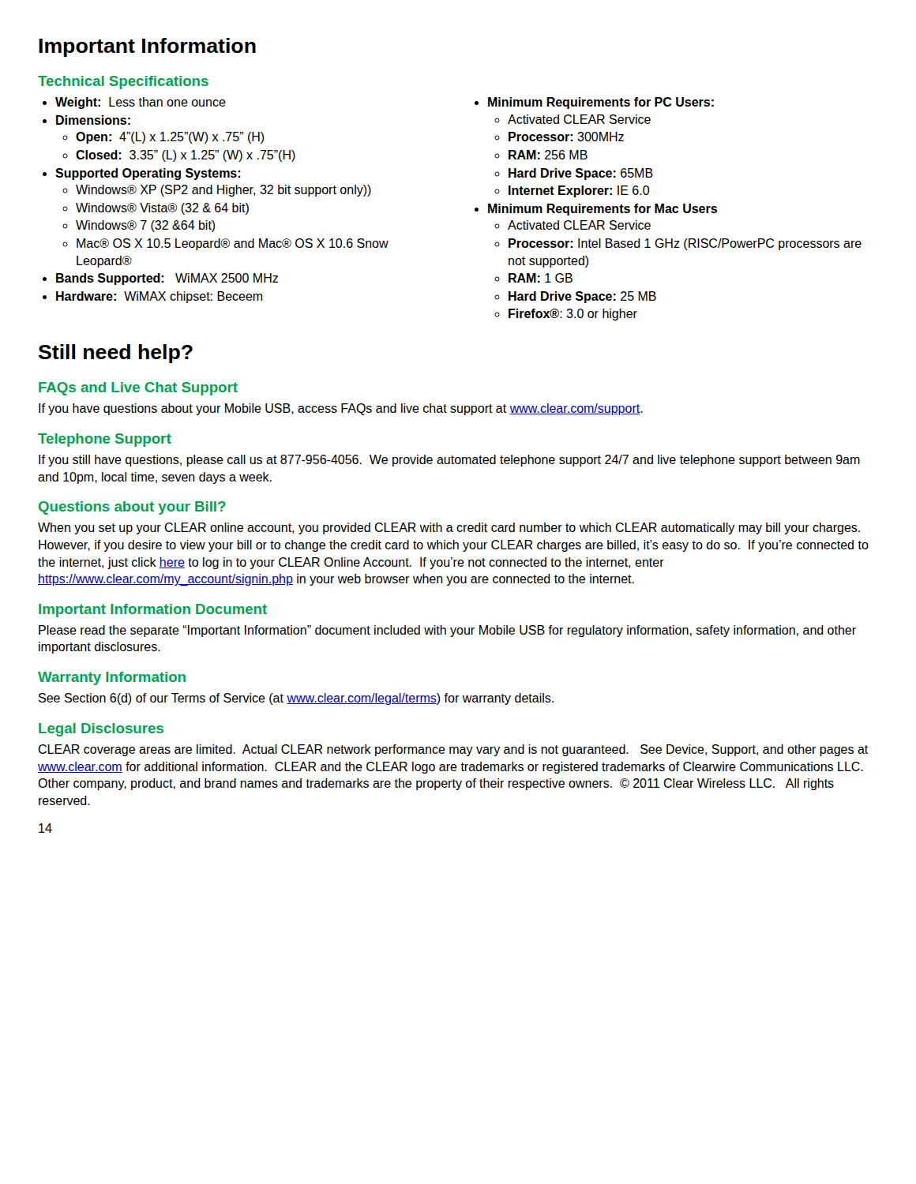Important Information
Technical Specifications
Weight: Less than one ounce
Dimensions:
Open: 4”(L) x 1.25”(W) x .75” (H)
Closed: 3.35” (L) x 1.25” (W) x .75”(H)
Supported Operating Systems:
Windows® XP (SP2 and Higher, 32 bit support only))
Windows® Vista® (32 & 64 bit)
Windows® 7 (32 &64 bit)
Mac® OS X 10.5 Leopard® and Mac® OS X 10.6 Snow Leopard®
Bands Supported: WiMAX 2500 MHz
Hardware: WiMAX chipset: Beceem
Minimum Requirements for PC Users:
Activated CLEAR Service
Processor: 300MHz
RAM: 256 MB
Hard Drive Space: 65MB
Internet Explorer: IE 6.0
Minimum Requirements for Mac Users
Activated CLEAR Service
Processor: Intel Based 1 GHz (RISC/PowerPC processors are not supported)
RAM: 1 GB
Hard Drive Space: 25 MB
Firefox®: 3.0 or higher
Still need help?
FAQs and Live Chat Support
If you have questions about your Mobile USB, access FAQs and live chat support at www.clear.com/support.
Telephone Support
If you still have questions, please call us at 877-956-4056. We provide automated telephone support 24/7 and live telephone support between 9am and 10pm, local time, seven days a week.
Questions about your Bill?
When you set up your CLEAR online account, you provided CLEAR with a credit card number to which CLEAR automatically may bill your charges. However, if you desire to view your bill or to change the credit card to which your CLEAR charges are billed, it’s easy to do so. If you’re connected to the internet, just click here to log in to your CLEAR Online Account. If you’re not connected to the internet, enter https://www.clear.com/my_account/signin.php in your web browser when you are connected to the internet.
Important Information Document
Please read the separate “Important Information” document included with your Mobile USB for regulatory information, safety information, and other important disclosures.
Warranty Information
See Section 6(d) of our Terms of Service (at www.clear.com/legal/terms) for warranty details.
Legal Disclosures
CLEAR coverage areas are limited. Actual CLEAR network performance may vary and is not guaranteed. See Device, Support, and other pages at www.clear.com for additional information. CLEAR and the CLEAR logo are trademarks or registered trademarks of Clearwire Communications LLC. Other company, product, and brand names and trademarks are the property of their respective owners. © 2011 Clear Wireless LLC. All rights reserved.
14